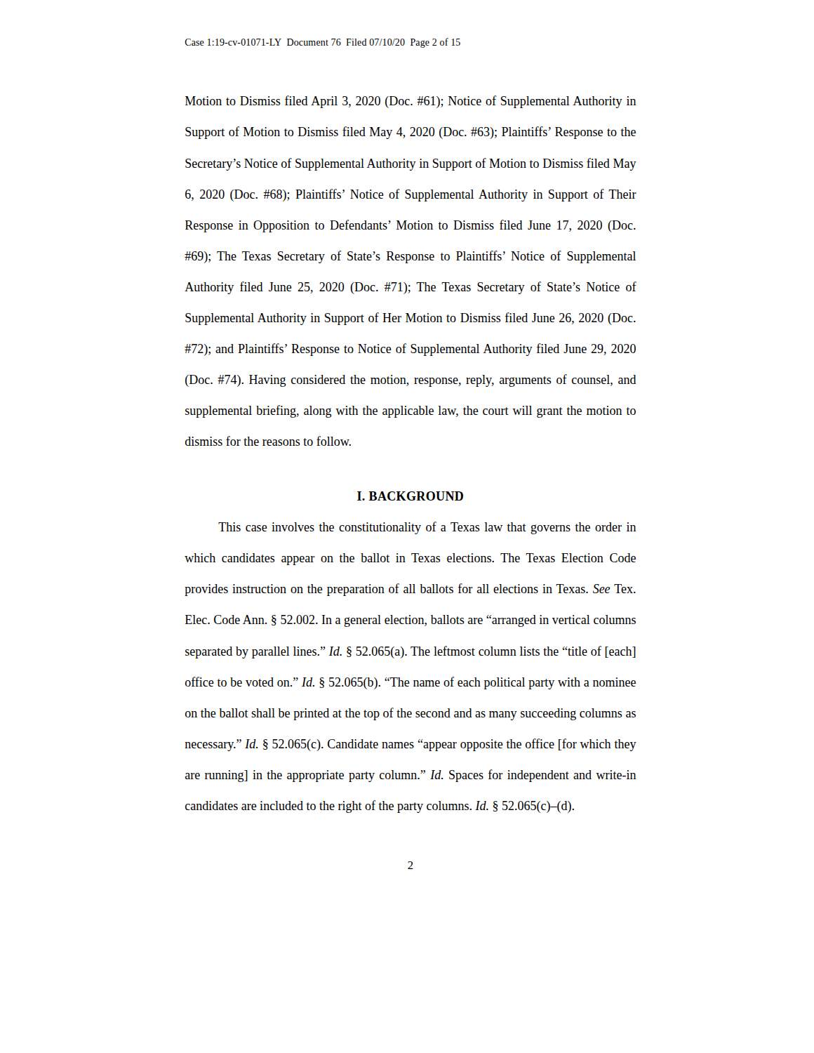Case 1:19-cv-01071-LY Document 76 Filed 07/10/20 Page 2 of 15
Motion to Dismiss filed April 3, 2020 (Doc. #61); Notice of Supplemental Authority in Support of Motion to Dismiss filed May 4, 2020 (Doc. #63); Plaintiffs’ Response to the Secretary’s Notice of Supplemental Authority in Support of Motion to Dismiss filed May 6, 2020 (Doc. #68); Plaintiffs’ Notice of Supplemental Authority in Support of Their Response in Opposition to Defendants’ Motion to Dismiss filed June 17, 2020 (Doc. #69); The Texas Secretary of State’s Response to Plaintiffs’ Notice of Supplemental Authority filed June 25, 2020 (Doc. #71); The Texas Secretary of State’s Notice of Supplemental Authority in Support of Her Motion to Dismiss filed June 26, 2020 (Doc. #72); and Plaintiffs’ Response to Notice of Supplemental Authority filed June 29, 2020 (Doc. #74). Having considered the motion, response, reply, arguments of counsel, and supplemental briefing, along with the applicable law, the court will grant the motion to dismiss for the reasons to follow.
I. BACKGROUND
This case involves the constitutionality of a Texas law that governs the order in which candidates appear on the ballot in Texas elections. The Texas Election Code provides instruction on the preparation of all ballots for all elections in Texas. See Tex. Elec. Code Ann. § 52.002. In a general election, ballots are “arranged in vertical columns separated by parallel lines.” Id. § 52.065(a). The leftmost column lists the “title of [each] office to be voted on.” Id. § 52.065(b). “The name of each political party with a nominee on the ballot shall be printed at the top of the second and as many succeeding columns as necessary.” Id. § 52.065(c). Candidate names “appear opposite the office [for which they are running] in the appropriate party column.” Id. Spaces for independent and write-in candidates are included to the right of the party columns. Id. § 52.065(c)–(d).
2